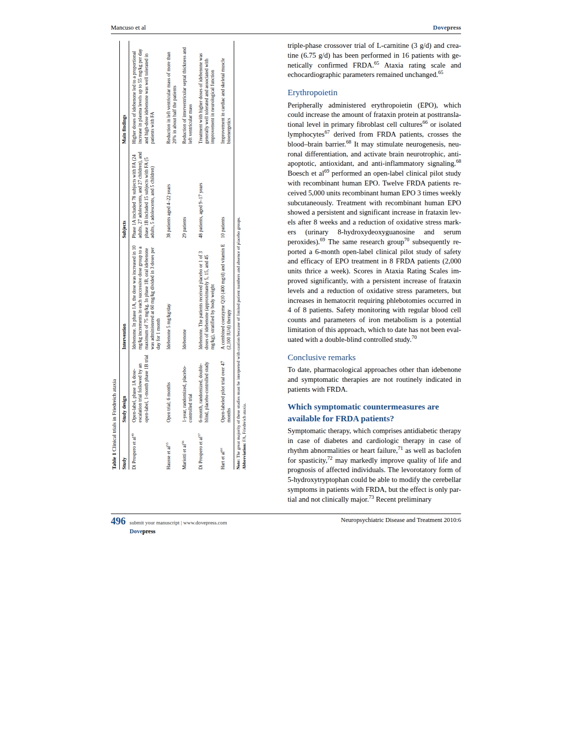Mancuso et al Dove press
Table 1 Clinical trials in Friedreich ataxia
| Study | Study design | Intervention | Subjects | Main findings |
| --- | --- | --- | --- | --- |
| Di Prospero et al 49 | Open-label, phase 1A dose-escalation trial followed by an open-label, 1-month phase 1B trial | Idebenone. In phase 1A, the dose was increased in 10 mg/kg increments in each successive dose group to a maximum of 75 mg/kg. In phase 1B, oral idebenone was administered at 60 mg/kg divided in 3 doses per day for 1 month | Phase 1A included 78 subjects with FA (24 adults, 27 adolescents, and 27 children), and phase 1B included 15 subjects with FA (5 adults, 5 adolescents, and 5 children) | Higher doses of idebenone led to a proportional increase in plasma levels up to 55 mg/kg per day and high-dose idebenone was well tolerated in patients with FA |
| Hausse et al 55 | Open trial; 6 months | Idebenone 5 mg/kg/day | 38 patients aged 4–22 years | Reduction in left ventricular mass of more than 20% in about half the patients |
| Mariotti et al 56 | 1-year, randomized, placebo-controlled trial | Idebenone | 29 patients | Reduction of interventricular septal thickness and left ventricular mass |
| Di Prospero et al 57 | 6-month, randomized, double-blind, placebo-controlled study | Idebenone. The patients received placebo or 1 of 3 doses of idebenone (approximately 5, 15, and 45 mg/kg), stratified by body weight | 48 patients, aged 9–17 years | Treatment with higher doses of idebenone was generally well tolerated and associated with improvement in neurological function |
| Hart et al 60 | Open-labeled pilot trial over 47 months | A combined coenzyme Q10 (400 mg/d) and vitamin E (2,100 IU/d) therapy | 10 patients | Improvement in cardiac and skeletal muscle bioenergetics |
Note: The great majority of these studies must be interpreted with caution because of limited patient numbers and absence of placebo groups.
Abbreviation: FA, Friedreich ataxia.
triple-phase crossover trial of L-carnitine (3 g/d) and creatine (6.75 g/d) has been performed in 16 patients with genetically confirmed FRDA.65 Ataxia rating scale and echocardiographic parameters remained unchanged.65
Erythropoietin
Peripherally administered erythropoietin (EPO), which could increase the amount of frataxin protein at posttranslational level in primary fibroblast cell cultures66 or isolated lymphocytes67 derived from FRDA patients, crosses the blood–brain barrier.68 It may stimulate neurogenesis, neuronal differentiation, and activate brain neurotrophic, antiapoptotic, antioxidant, and anti-inflammatory signaling.68 Boesch et al69 performed an open-label clinical pilot study with recombinant human EPO. Twelve FRDA patients received 5,000 units recombinant human EPO 3 times weekly subcutaneously. Treatment with recombinant human EPO showed a persistent and significant increase in frataxin levels after 8 weeks and a reduction of oxidative stress markers (urinary 8-hydroxydeoxyguanosine and serum peroxides).69 The same research group70 subsequently reported a 6-month open-label clinical pilot study of safety and efficacy of EPO treatment in 8 FRDA patients (2,000 units thrice a week). Scores in Ataxia Rating Scales improved significantly, with a persistent increase of frataxin levels and a reduction of oxidative stress parameters, but increases in hematocrit requiring phlebotomies occurred in 4 of 8 patients. Safety monitoring with regular blood cell counts and parameters of iron metabolism is a potential limitation of this approach, which to date has not been evaluated with a double-blind controlled study.70
Conclusive remarks
To date, pharmacological approaches other than idebenone and symptomatic therapies are not routinely indicated in patients with FRDA.
Which symptomatic countermeasures are available for FRDA patients?
Symptomatic therapy, which comprises antidiabetic therapy in case of diabetes and cardiologic therapy in case of rhythm abnormalities or heart failure,71 as well as baclofen for spasticity,72 may markedly improve quality of life and prognosis of affected individuals. The levorotatory form of 5-hydroxytryptophan could be able to modify the cerebellar symptoms in patients with FRDA, but the effect is only partial and not clinically major.73 Recent preliminary
496 submit your manuscript | www.dovepress.com Dovepress
Neuropsychiatric Disease and Treatment 2010:6